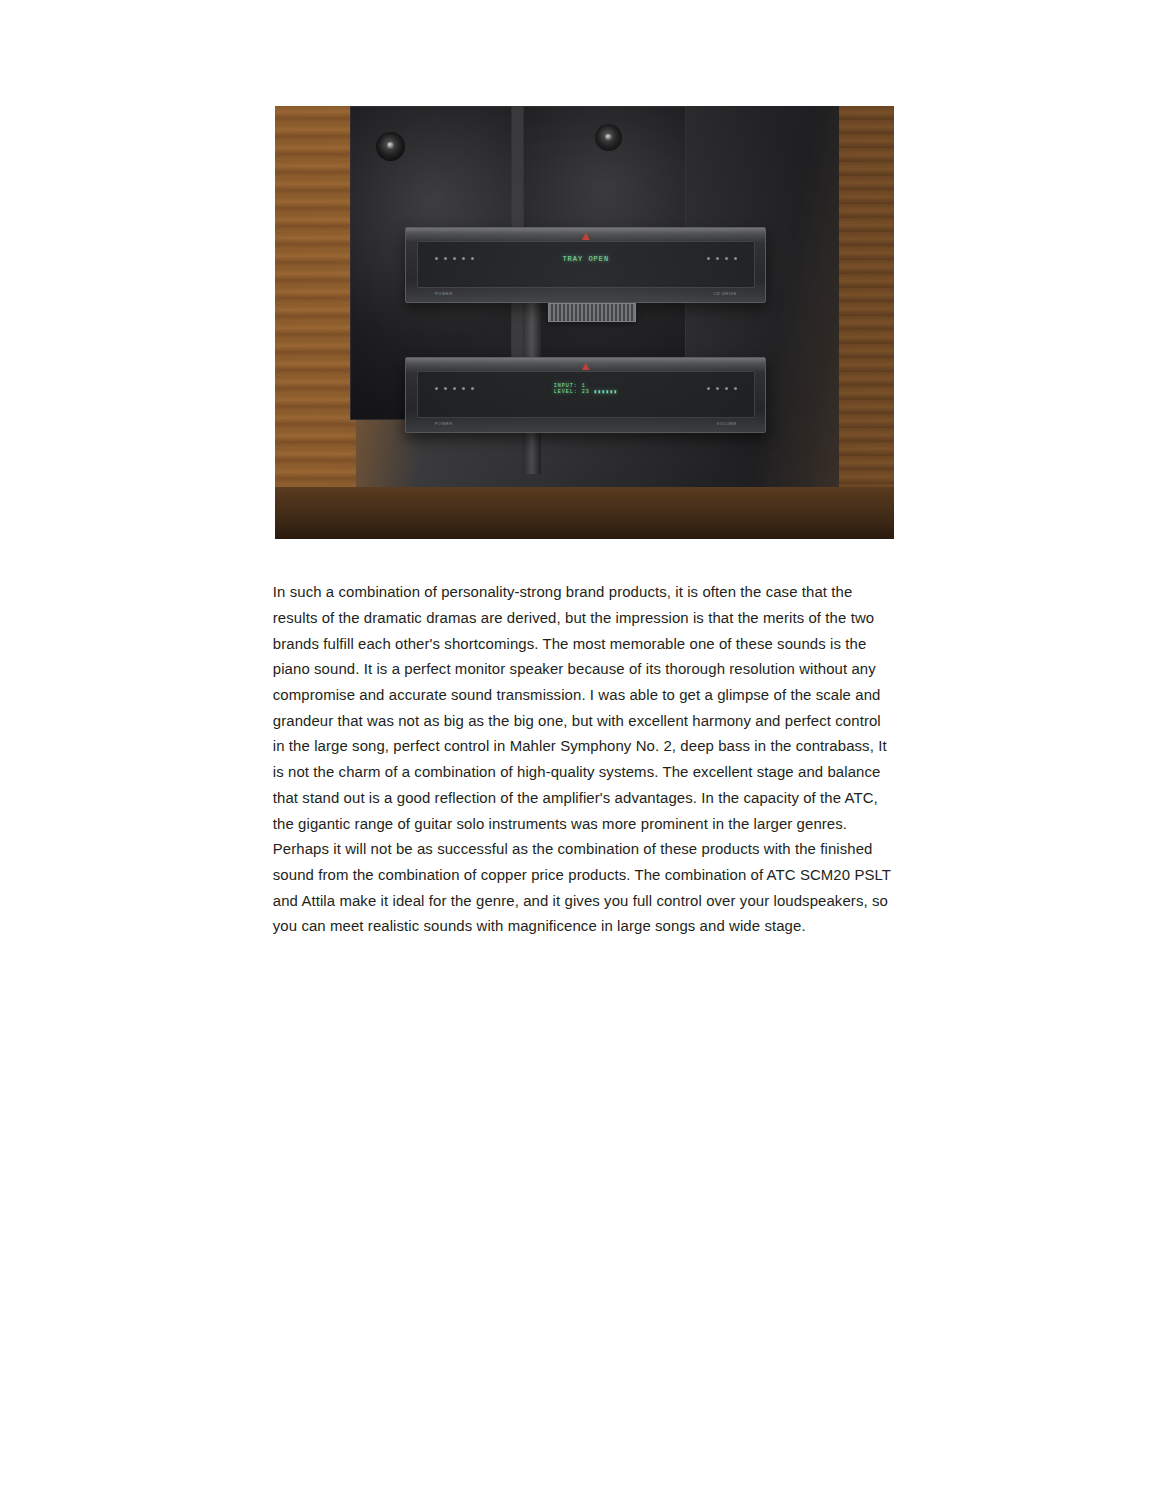TRAY OPEN
Power
CD Drive
INPUT: 1
LEVEL: 23 ▮▮▮▮▮▮
Power
Volume
In such a combination of personality-strong brand products, it is often the case that the results of the dramatic dramas are derived, but the impression is that the merits of the two brands fulfill each other's shortcomings. The most memorable one of these sounds is the piano sound. It is a perfect monitor speaker because of its thorough resolution without any compromise and accurate sound transmission. I was able to get a glimpse of the scale and grandeur that was not as big as the big one, but with excellent harmony and perfect control in the large song, perfect control in Mahler Symphony No. 2, deep bass in the contrabass, It is not the charm of a combination of high-quality systems. The excellent stage and balance that stand out is a good reflection of the amplifier's advantages. In the capacity of the ATC, the gigantic range of guitar solo instruments was more prominent in the larger genres. Perhaps it will not be as successful as the combination of these products with the finished sound from the combination of copper price products. The combination of ATC SCM20 PSLT and Attila make it ideal for the genre, and it gives you full control over your loudspeakers, so you can meet realistic sounds with magnificence in large songs and wide stage.